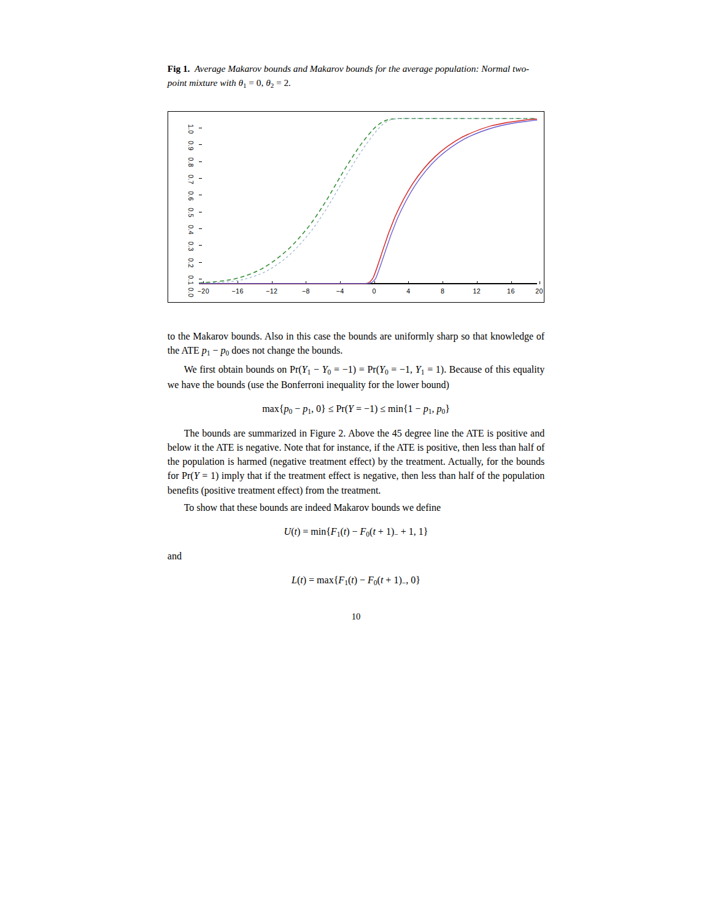Fig 1. Average Makarov bounds and Makarov bounds for the average population: Normal two-point mixture with θ1 = 0, θ2 = 2.
1.0 0.9 0.8 0.7 0.6 0.5 0.4 0.3 0.2 0.1 0.0
−20 −16 −12 −8 −4 0 4 8 12 16 20
to the Makarov bounds. Also in this case the bounds are uniformly sharp so that knowledge of the ATE p1 − p0 does not change the bounds.
We first obtain bounds on Pr(Y1 − Y0 = −1) = Pr(Y0 = −1, Y1 = 1). Because of this equality we have the bounds (use the Bonferroni inequality for the lower bound)
max{p0 − p1, 0} ≤ Pr(Y = −1) ≤ min{1 − p1, p0}
The bounds are summarized in Figure 2. Above the 45 degree line the ATE is positive and below it the ATE is negative. Note that for instance, if the ATE is positive, then less than half of the population is harmed (negative treatment effect) by the treatment. Actually, for the bounds for Pr(Y = 1) imply that if the treatment effect is negative, then less than half of the population benefits (positive treatment effect) from the treatment.
To show that these bounds are indeed Makarov bounds we define
U(t) = min{F1(t) − F0(t + 1)− + 1, 1}
and
L(t) = max{F1(t) − F0(t + 1)−, 0}
10